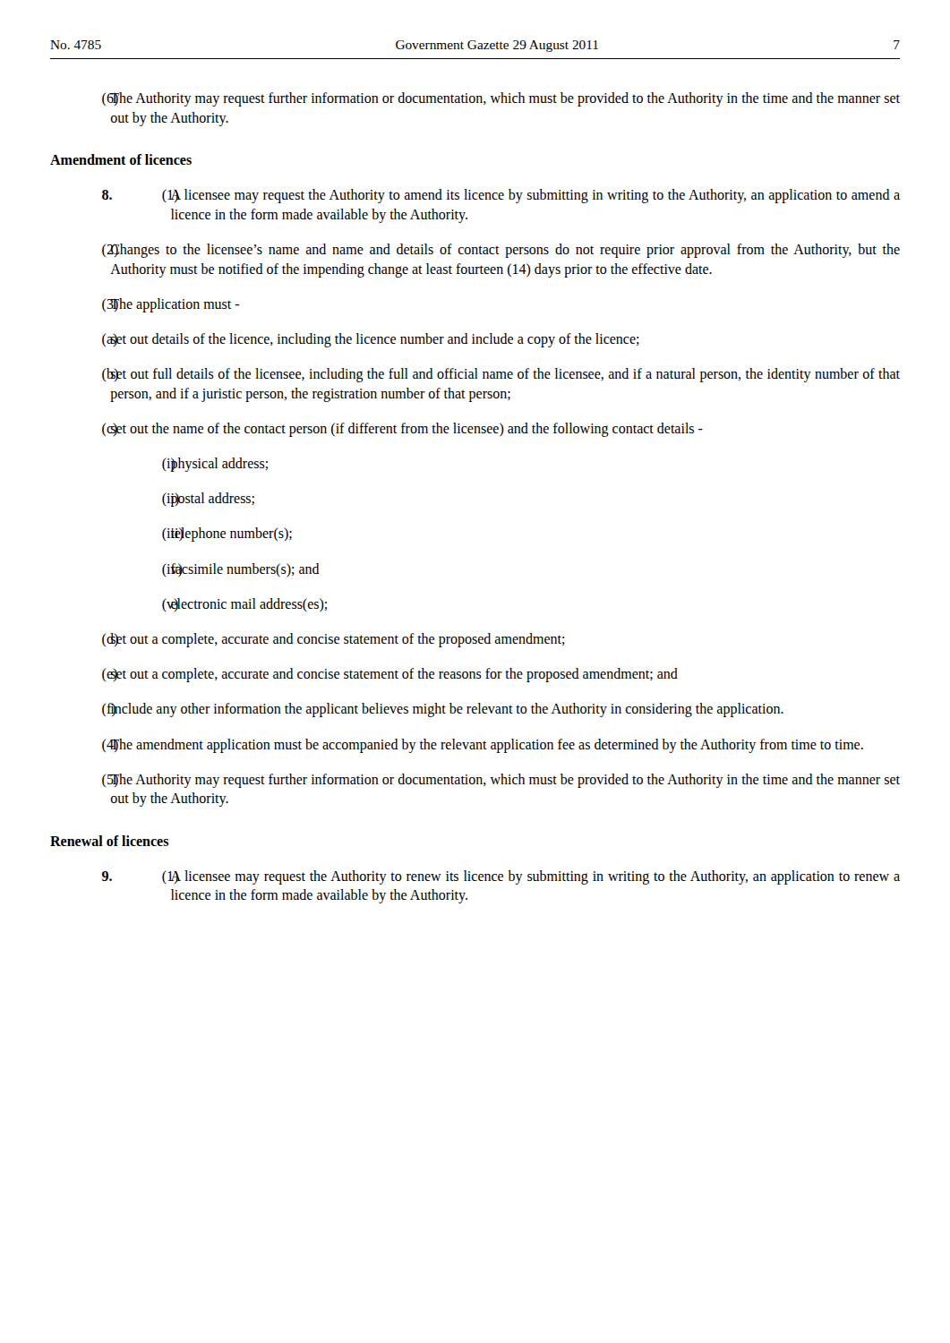No. 4785 Government Gazette 29 August 2011 7
(6) The Authority may request further information or documentation, which must be provided to the Authority in the time and the manner set out by the Authority.
Amendment of licences
8. (1) A licensee may request the Authority to amend its licence by submitting in writing to the Authority, an application to amend a licence in the form made available by the Authority.
(2) Changes to the licensee’s name and name and details of contact persons do not require prior approval from the Authority, but the Authority must be notified of the impending change at least fourteen (14) days prior to the effective date.
(3) The application must -
(a) set out details of the licence, including the licence number and include a copy of the licence;
(b) set out full details of the licensee, including the full and official name of the licensee, and if a natural person, the identity number of that person, and if a juristic person, the registration number of that person;
(c) set out the name of the contact person (if different from the licensee) and the following contact details -
(i) physical address;
(ii) postal address;
(iii) telephone number(s);
(iv) facsimile numbers(s); and
(v) electronic mail address(es);
(d) set out a complete, accurate and concise statement of the proposed amendment;
(e) set out a complete, accurate and concise statement of the reasons for the proposed amendment; and
(f) include any other information the applicant believes might be relevant to the Authority in considering the application.
(4) The amendment application must be accompanied by the relevant application fee as determined by the Authority from time to time.
(5) The Authority may request further information or documentation, which must be provided to the Authority in the time and the manner set out by the Authority.
Renewal of licences
9. (1) A licensee may request the Authority to renew its licence by submitting in writing to the Authority, an application to renew a licence in the form made available by the Authority.